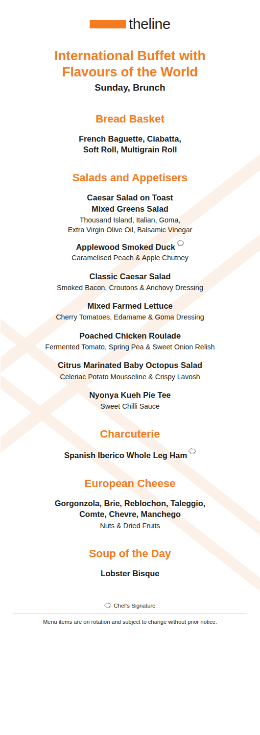theline
International Buffet with
Flavours of the World
Sunday, Brunch
Bread Basket
French Baguette, Ciabatta,
Soft Roll, Multigrain Roll
Salads and Appetisers
Caesar Salad on Toast
Mixed Greens Salad Thousand Island, Italian, Goma,
Extra Virgin Olive Oil, Balsamic Vinegar
Applewood Smoked Duck Caramelised Peach & Apple Chutney
Classic Caesar Salad Smoked Bacon, Croutons & Anchovy Dressing
Mixed Farmed Lettuce Cherry Tomatoes, Edamame & Goma Dressing
Poached Chicken Roulade Fermented Tomato, Spring Pea & Sweet Onion Relish
Citrus Marinated Baby Octopus Salad Celeriac Potato Mousseline & Crispy Lavosh
Nyonya Kueh Pie Tee Sweet Chilli Sauce
Charcuterie
Spanish Iberico Whole Leg Ham
European Cheese
Gorgonzola, Brie, Reblochon, Taleggio,
Comte, Chevre, Manchego Nuts & Dried Fruits
Soup of the Day
Lobster Bisque
Chef’s Signature
Menu items are on rotation and subject to change without prior notice.